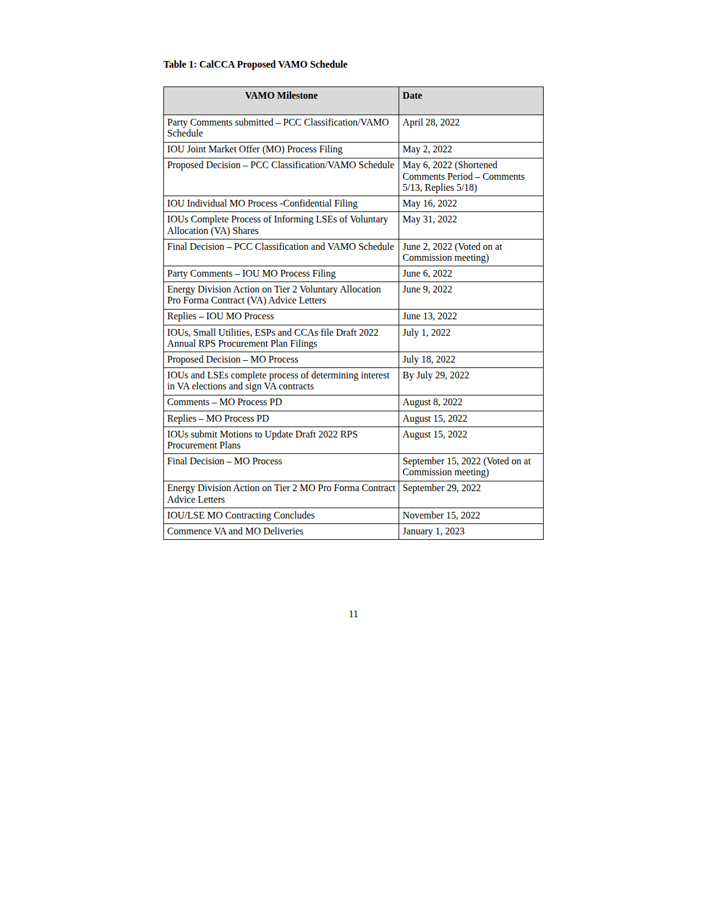Table 1: CalCCA Proposed VAMO Schedule
| VAMO Milestone | Date |
| --- | --- |
| Party Comments submitted – PCC Classification/VAMO Schedule | April 28, 2022 |
| IOU Joint Market Offer (MO) Process Filing | May 2, 2022 |
| Proposed Decision – PCC Classification/VAMO Schedule | May 6, 2022 (Shortened Comments Period – Comments 5/13, Replies 5/18) |
| IOU Individual MO Process -Confidential Filing | May 16, 2022 |
| IOUs Complete Process of Informing LSEs of Voluntary Allocation (VA) Shares | May 31, 2022 |
| Final Decision – PCC Classification and VAMO Schedule | June 2, 2022 (Voted on at Commission meeting) |
| Party Comments – IOU MO Process Filing | June 6, 2022 |
| Energy Division Action on Tier 2 Voluntary Allocation Pro Forma Contract (VA) Advice Letters | June 9, 2022 |
| Replies – IOU MO Process | June 13, 2022 |
| IOUs, Small Utilities, ESPs and CCAs file Draft 2022 Annual RPS Procurement Plan Filings | July 1, 2022 |
| Proposed Decision – MO Process | July 18, 2022 |
| IOUs and LSEs complete process of determining interest in VA elections and sign VA contracts | By July 29, 2022 |
| Comments – MO Process PD | August 8, 2022 |
| Replies – MO Process PD | August 15, 2022 |
| IOUs submit Motions to Update Draft 2022 RPS Procurement Plans | August 15, 2022 |
| Final Decision – MO Process | September 15, 2022 (Voted on at Commission meeting) |
| Energy Division Action on Tier 2 MO Pro Forma Contract Advice Letters | September 29, 2022 |
| IOU/LSE MO Contracting Concludes | November 15, 2022 |
| Commence VA and MO Deliveries | January 1, 2023 |
11